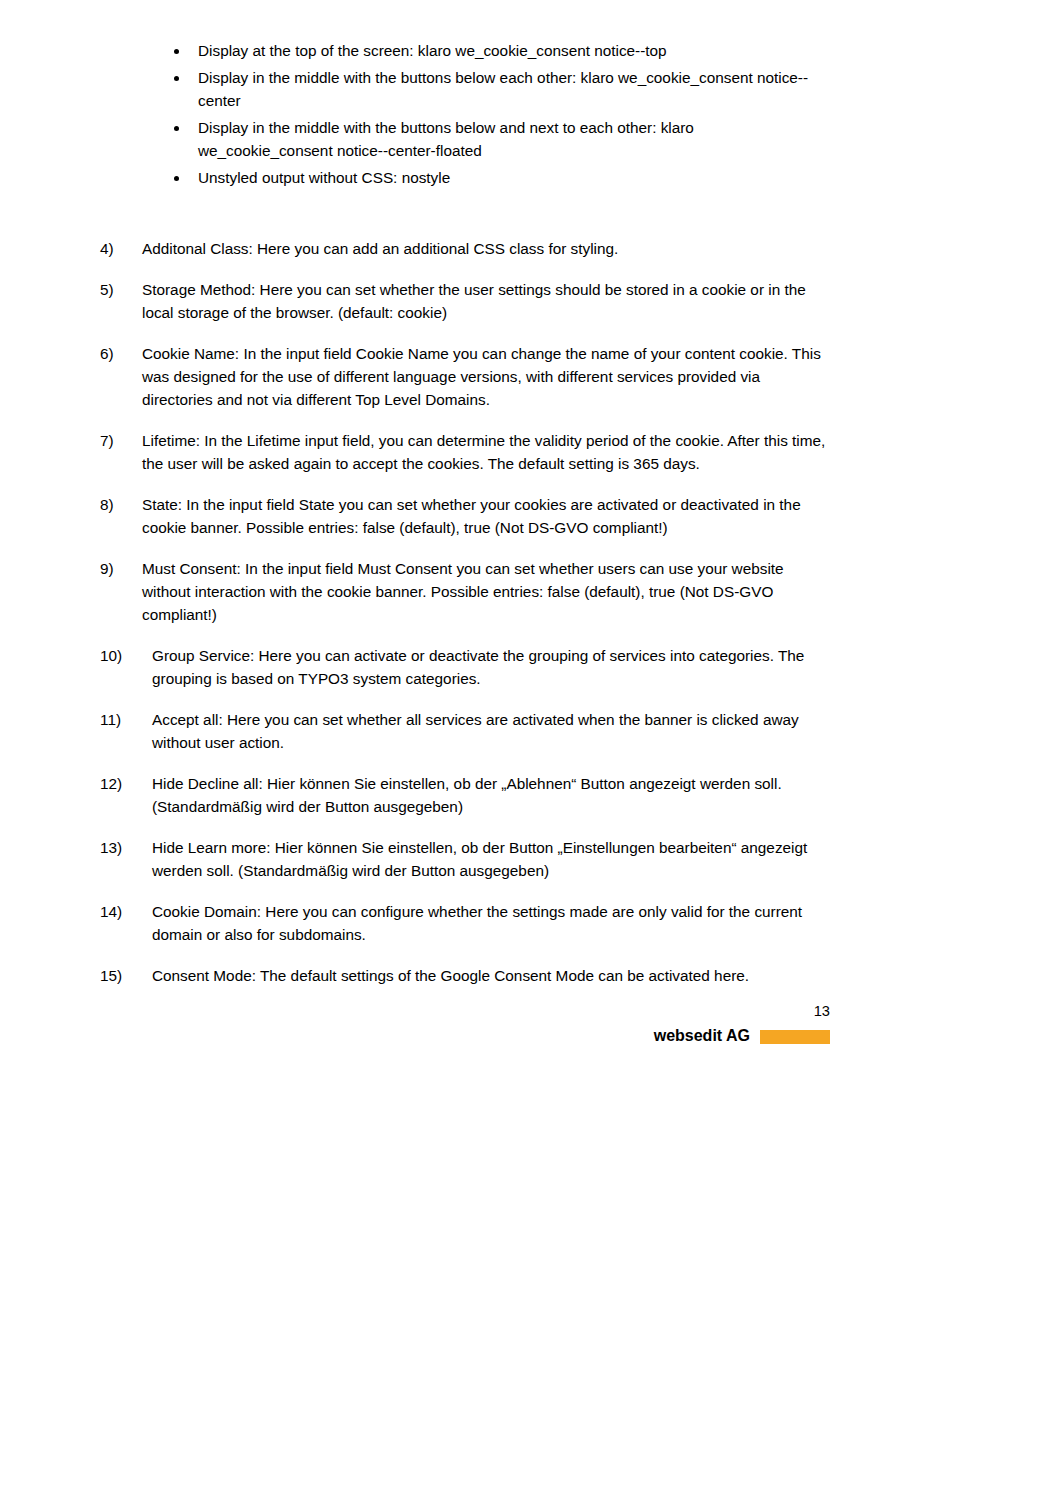Display at the top of the screen: klaro we_cookie_consent notice--top
Display in the middle with the buttons below each other: klaro we_cookie_consent notice--center
Display in the middle with the buttons below and next to each other: klaro we_cookie_consent notice--center-floated
Unstyled output without CSS: nostyle
Additonal Class: Here you can add an additional CSS class for styling.
Storage Method: Here you can set whether the user settings should be stored in a cookie or in the local storage of the browser. (default: cookie)
Cookie Name: In the input field Cookie Name you can change the name of your content cookie. This was designed for the use of different language versions, with different services provided via directories and not via different Top Level Domains.
Lifetime: In the Lifetime input field, you can determine the validity period of the cookie. After this time, the user will be asked again to accept the cookies. The default setting is 365 days.
State: In the input field State you can set whether your cookies are activated or deactivated in the cookie banner. Possible entries: false (default), true (Not DS-GVO compliant!)
Must Consent: In the input field Must Consent you can set whether users can use your website without interaction with the cookie banner. Possible entries: false (default), true (Not DS-GVO compliant!)
Group Service: Here you can activate or deactivate the grouping of services into categories. The grouping is based on TYPO3 system categories.
Accept all: Here you can set whether all services are activated when the banner is clicked away without user action.
Hide Decline all: Hier können Sie einstellen, ob der „Ablehnen“ Button angezeigt werden soll. (Standardmäßig wird der Button ausgegeben)
Hide Learn more: Hier können Sie einstellen, ob der Button „Einstellungen bearbeiten“ angezeigt werden soll. (Standardmäßig wird der Button ausgegeben)
Cookie Domain: Here you can configure whether the settings made are only valid for the current domain or also for subdomains.
Consent Mode: The default settings of the Google Consent Mode can be activated here.
13
websedit AG